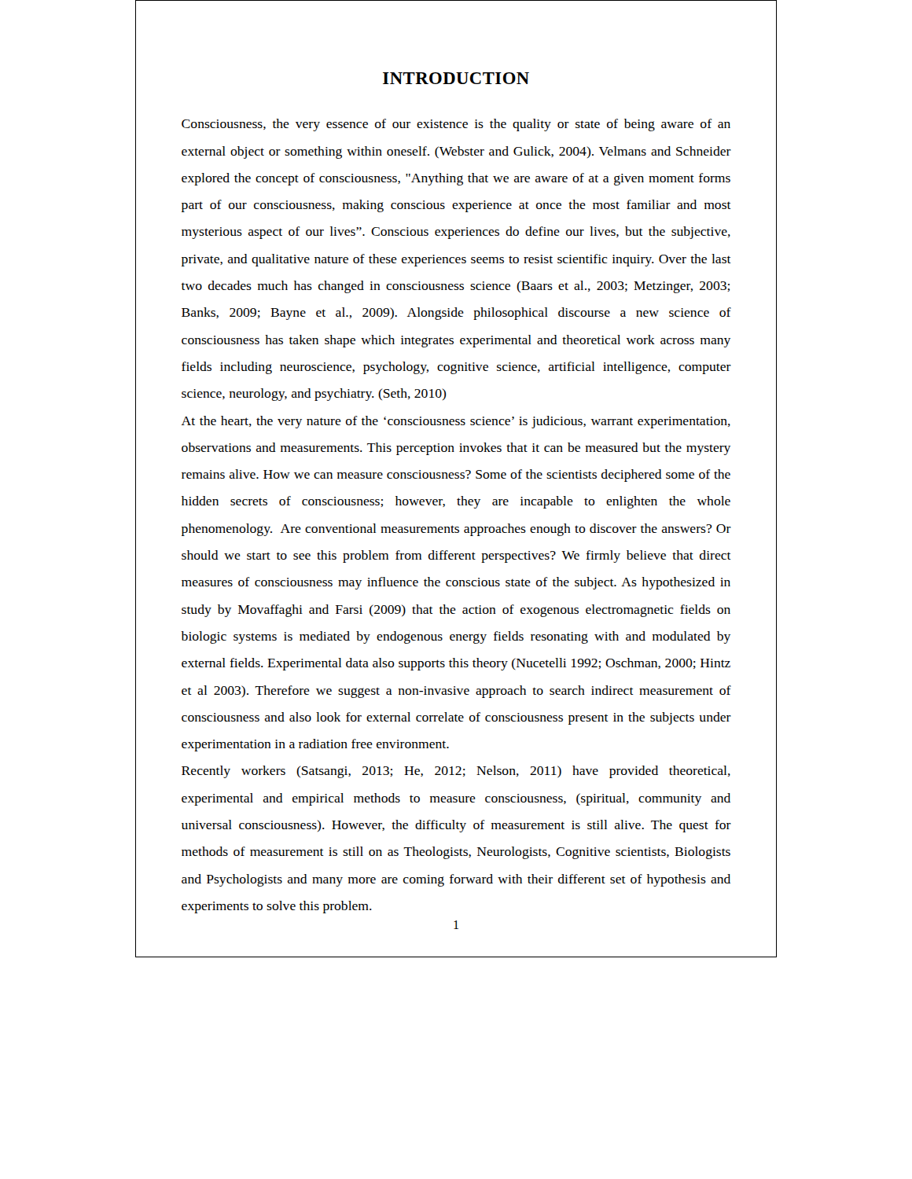INTRODUCTION
Consciousness, the very essence of our existence is the quality or state of being aware of an external object or something within oneself. (Webster and Gulick, 2004). Velmans and Schneider explored the concept of consciousness, "Anything that we are aware of at a given moment forms part of our consciousness, making conscious experience at once the most familiar and most mysterious aspect of our lives”. Conscious experiences do define our lives, but the subjective, private, and qualitative nature of these experiences seems to resist scientific inquiry. Over the last two decades much has changed in consciousness science (Baars et al., 2003; Metzinger, 2003; Banks, 2009; Bayne et al., 2009). Alongside philosophical discourse a new science of consciousness has taken shape which integrates experimental and theoretical work across many fields including neuroscience, psychology, cognitive science, artificial intelligence, computer science, neurology, and psychiatry. (Seth, 2010)
At the heart, the very nature of the ‘consciousness science’ is judicious, warrant experimentation, observations and measurements. This perception invokes that it can be measured but the mystery remains alive. How we can measure consciousness? Some of the scientists deciphered some of the hidden secrets of consciousness; however, they are incapable to enlighten the whole phenomenology. Are conventional measurements approaches enough to discover the answers? Or should we start to see this problem from different perspectives? We firmly believe that direct measures of consciousness may influence the conscious state of the subject. As hypothesized in study by Movaffaghi and Farsi (2009) that the action of exogenous electromagnetic fields on biologic systems is mediated by endogenous energy fields resonating with and modulated by external fields. Experimental data also supports this theory (Nucetelli 1992; Oschman, 2000; Hintz et al 2003). Therefore we suggest a non-invasive approach to search indirect measurement of consciousness and also look for external correlate of consciousness present in the subjects under experimentation in a radiation free environment.
Recently workers (Satsangi, 2013; He, 2012; Nelson, 2011) have provided theoretical, experimental and empirical methods to measure consciousness, (spiritual, community and universal consciousness). However, the difficulty of measurement is still alive. The quest for methods of measurement is still on as Theologists, Neurologists, Cognitive scientists, Biologists and Psychologists and many more are coming forward with their different set of hypothesis and experiments to solve this problem.
1